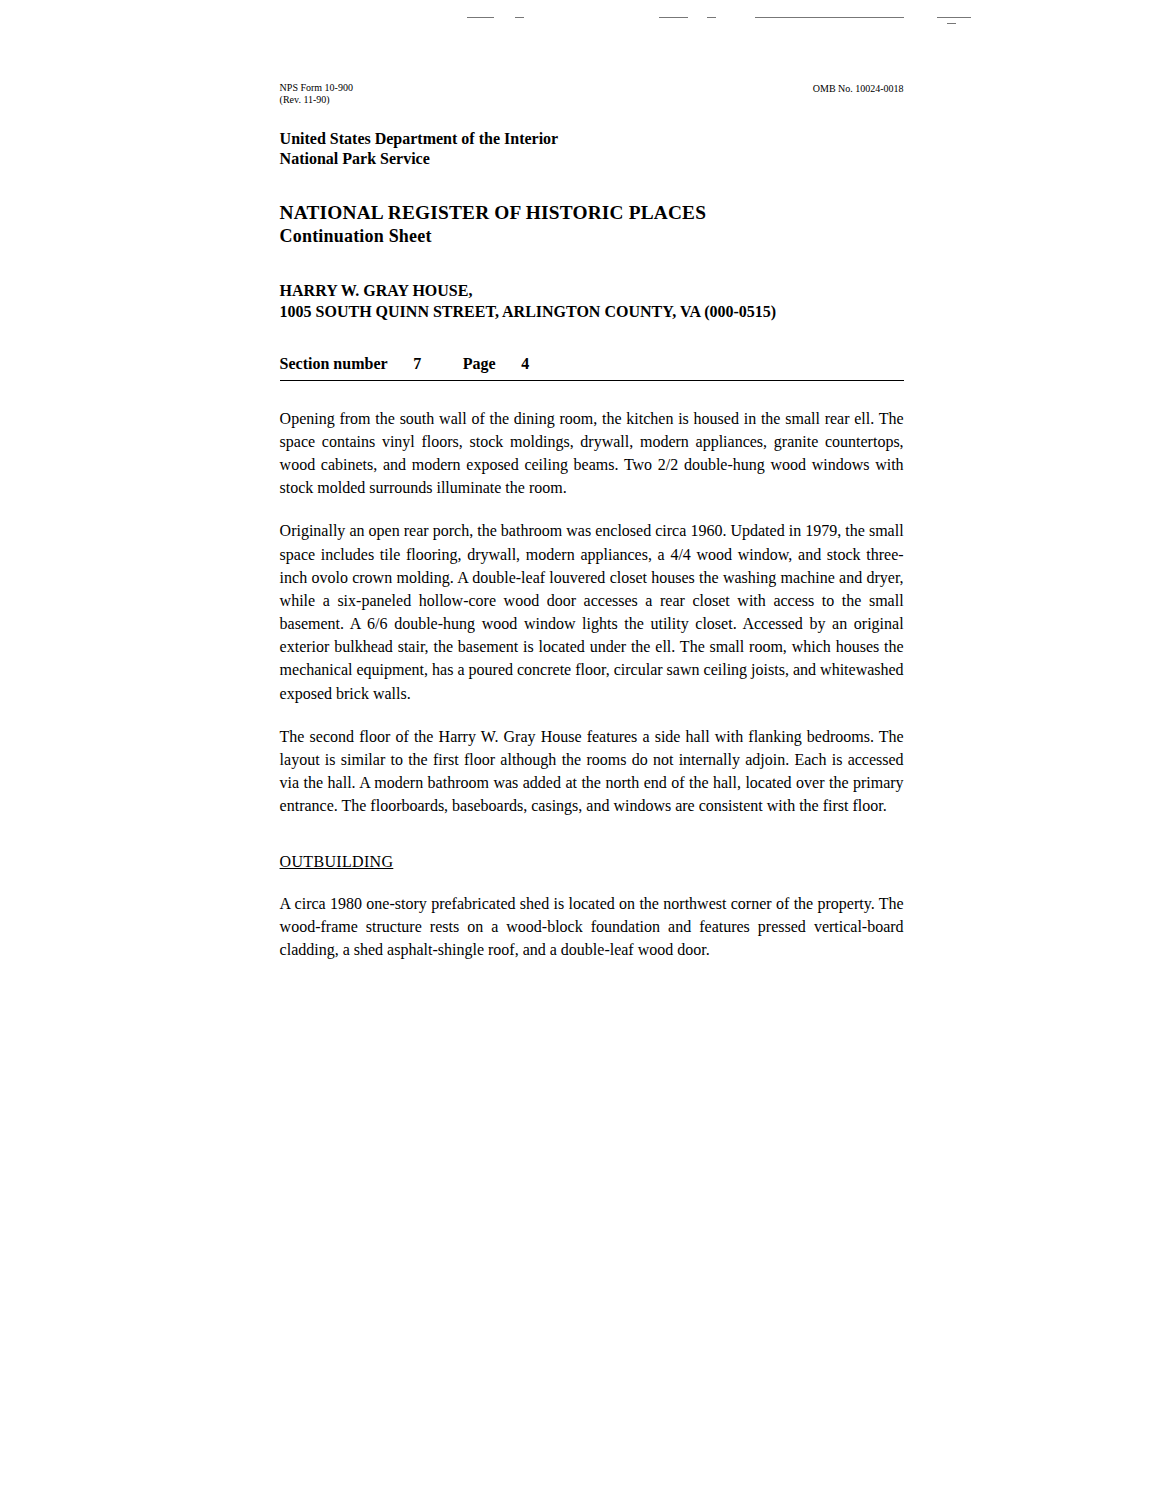NPS Form 10-900
(Rev. 11-90)
OMB No. 10024-0018
United States Department of the Interior
National Park Service
NATIONAL REGISTER OF HISTORIC PLACES Continuation Sheet
HARRY W. GRAY HOUSE,
1005 SOUTH QUINN STREET, ARLINGTON COUNTY, VA (000-0515)
Section number 7 Page 4
Opening from the south wall of the dining room, the kitchen is housed in the small rear ell. The space contains vinyl floors, stock moldings, drywall, modern appliances, granite countertops, wood cabinets, and modern exposed ceiling beams. Two 2/2 double-hung wood windows with stock molded surrounds illuminate the room.
Originally an open rear porch, the bathroom was enclosed circa 1960. Updated in 1979, the small space includes tile flooring, drywall, modern appliances, a 4/4 wood window, and stock three-inch ovolo crown molding. A double-leaf louvered closet houses the washing machine and dryer, while a six-paneled hollow-core wood door accesses a rear closet with access to the small basement. A 6/6 double-hung wood window lights the utility closet. Accessed by an original exterior bulkhead stair, the basement is located under the ell. The small room, which houses the mechanical equipment, has a poured concrete floor, circular sawn ceiling joists, and whitewashed exposed brick walls.
The second floor of the Harry W. Gray House features a side hall with flanking bedrooms. The layout is similar to the first floor although the rooms do not internally adjoin. Each is accessed via the hall. A modern bathroom was added at the north end of the hall, located over the primary entrance. The floorboards, baseboards, casings, and windows are consistent with the first floor.
OUTBUILDING
A circa 1980 one-story prefabricated shed is located on the northwest corner of the property. The wood-frame structure rests on a wood-block foundation and features pressed vertical-board cladding, a shed asphalt-shingle roof, and a double-leaf wood door.